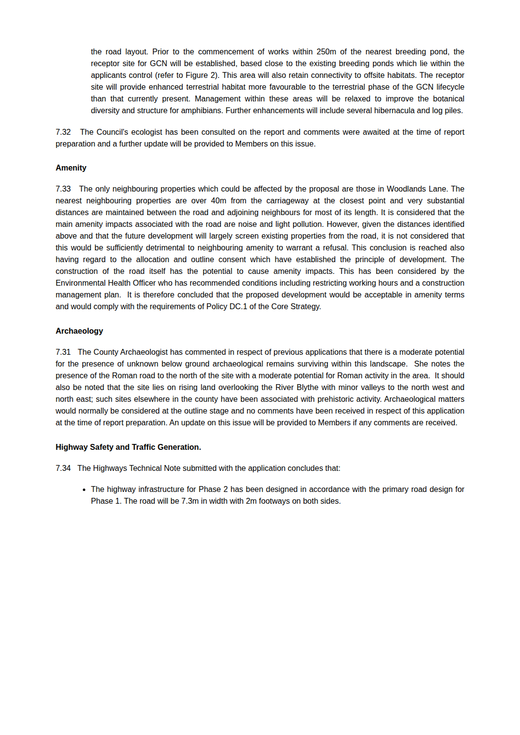the road layout. Prior to the commencement of works within 250m of the nearest breeding pond, the receptor site for GCN will be established, based close to the existing breeding ponds which lie within the applicants control (refer to Figure 2). This area will also retain connectivity to offsite habitats. The receptor site will provide enhanced terrestrial habitat more favourable to the terrestrial phase of the GCN lifecycle than that currently present. Management within these areas will be relaxed to improve the botanical diversity and structure for amphibians. Further enhancements will include several hibernacula and log piles.
7.32 The Council's ecologist has been consulted on the report and comments were awaited at the time of report preparation and a further update will be provided to Members on this issue.
Amenity
7.33 The only neighbouring properties which could be affected by the proposal are those in Woodlands Lane. The nearest neighbouring properties are over 40m from the carriageway at the closest point and very substantial distances are maintained between the road and adjoining neighbours for most of its length. It is considered that the main amenity impacts associated with the road are noise and light pollution. However, given the distances identified above and that the future development will largely screen existing properties from the road, it is not considered that this would be sufficiently detrimental to neighbouring amenity to warrant a refusal. This conclusion is reached also having regard to the allocation and outline consent which have established the principle of development. The construction of the road itself has the potential to cause amenity impacts. This has been considered by the Environmental Health Officer who has recommended conditions including restricting working hours and a construction management plan. It is therefore concluded that the proposed development would be acceptable in amenity terms and would comply with the requirements of Policy DC.1 of the Core Strategy.
Archaeology
7.31 The County Archaeologist has commented in respect of previous applications that there is a moderate potential for the presence of unknown below ground archaeological remains surviving within this landscape. She notes the presence of the Roman road to the north of the site with a moderate potential for Roman activity in the area. It should also be noted that the site lies on rising land overlooking the River Blythe with minor valleys to the north west and north east; such sites elsewhere in the county have been associated with prehistoric activity. Archaeological matters would normally be considered at the outline stage and no comments have been received in respect of this application at the time of report preparation. An update on this issue will be provided to Members if any comments are received.
Highway Safety and Traffic Generation.
7.34 The Highways Technical Note submitted with the application concludes that:
The highway infrastructure for Phase 2 has been designed in accordance with the primary road design for Phase 1. The road will be 7.3m in width with 2m footways on both sides.